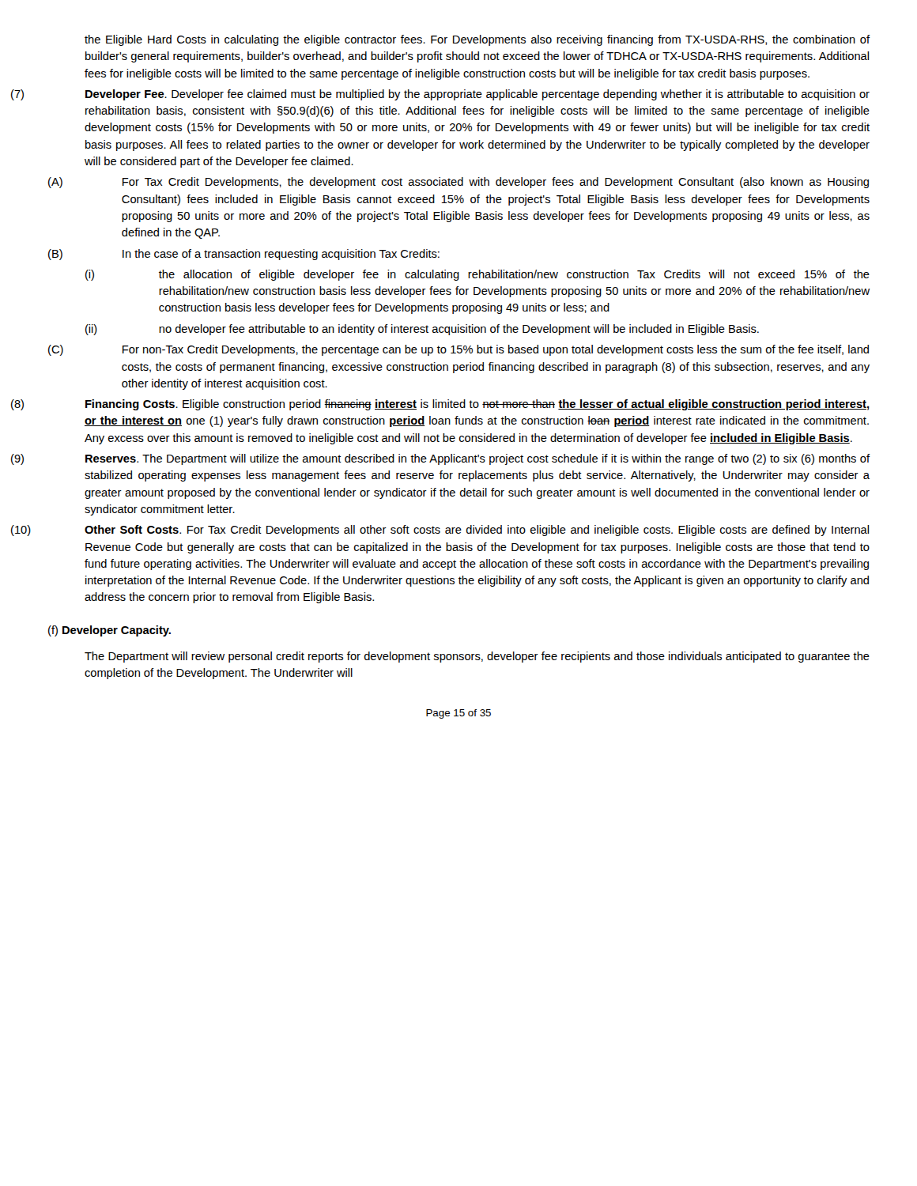the Eligible Hard Costs in calculating the eligible contractor fees. For Developments also receiving financing from TX-USDA-RHS, the combination of builder's general requirements, builder's overhead, and builder's profit should not exceed the lower of TDHCA or TX-USDA-RHS requirements. Additional fees for ineligible costs will be limited to the same percentage of ineligible construction costs but will be ineligible for tax credit basis purposes.
(7) Developer Fee. Developer fee claimed must be multiplied by the appropriate applicable percentage depending whether it is attributable to acquisition or rehabilitation basis, consistent with §50.9(d)(6) of this title. Additional fees for ineligible costs will be limited to the same percentage of ineligible development costs (15% for Developments with 50 or more units, or 20% for Developments with 49 or fewer units) but will be ineligible for tax credit basis purposes. All fees to related parties to the owner or developer for work determined by the Underwriter to be typically completed by the developer will be considered part of the Developer fee claimed.
(A) For Tax Credit Developments, the development cost associated with developer fees and Development Consultant (also known as Housing Consultant) fees included in Eligible Basis cannot exceed 15% of the project's Total Eligible Basis less developer fees for Developments proposing 50 units or more and 20% of the project's Total Eligible Basis less developer fees for Developments proposing 49 units or less, as defined in the QAP.
(B) In the case of a transaction requesting acquisition Tax Credits:
(i) the allocation of eligible developer fee in calculating rehabilitation/new construction Tax Credits will not exceed 15% of the rehabilitation/new construction basis less developer fees for Developments proposing 50 units or more and 20% of the rehabilitation/new construction basis less developer fees for Developments proposing 49 units or less; and
(ii) no developer fee attributable to an identity of interest acquisition of the Development will be included in Eligible Basis.
(C) For non-Tax Credit Developments, the percentage can be up to 15% but is based upon total development costs less the sum of the fee itself, land costs, the costs of permanent financing, excessive construction period financing described in paragraph (8) of this subsection, reserves, and any other identity of interest acquisition cost.
(8) Financing Costs. Eligible construction period financing interest is limited to not more than the lesser of actual eligible construction period interest, or the interest on one (1) year's fully drawn construction period loan funds at the construction loan period interest rate indicated in the commitment. Any excess over this amount is removed to ineligible cost and will not be considered in the determination of developer fee included in Eligible Basis.
(9) Reserves. The Department will utilize the amount described in the Applicant's project cost schedule if it is within the range of two (2) to six (6) months of stabilized operating expenses less management fees and reserve for replacements plus debt service. Alternatively, the Underwriter may consider a greater amount proposed by the conventional lender or syndicator if the detail for such greater amount is well documented in the conventional lender or syndicator commitment letter.
(10) Other Soft Costs. For Tax Credit Developments all other soft costs are divided into eligible and ineligible costs. Eligible costs are defined by Internal Revenue Code but generally are costs that can be capitalized in the basis of the Development for tax purposes. Ineligible costs are those that tend to fund future operating activities. The Underwriter will evaluate and accept the allocation of these soft costs in accordance with the Department's prevailing interpretation of the Internal Revenue Code. If the Underwriter questions the eligibility of any soft costs, the Applicant is given an opportunity to clarify and address the concern prior to removal from Eligible Basis.
(f) Developer Capacity.
The Department will review personal credit reports for development sponsors, developer fee recipients and those individuals anticipated to guarantee the completion of the Development. The Underwriter will
Page 15 of 35